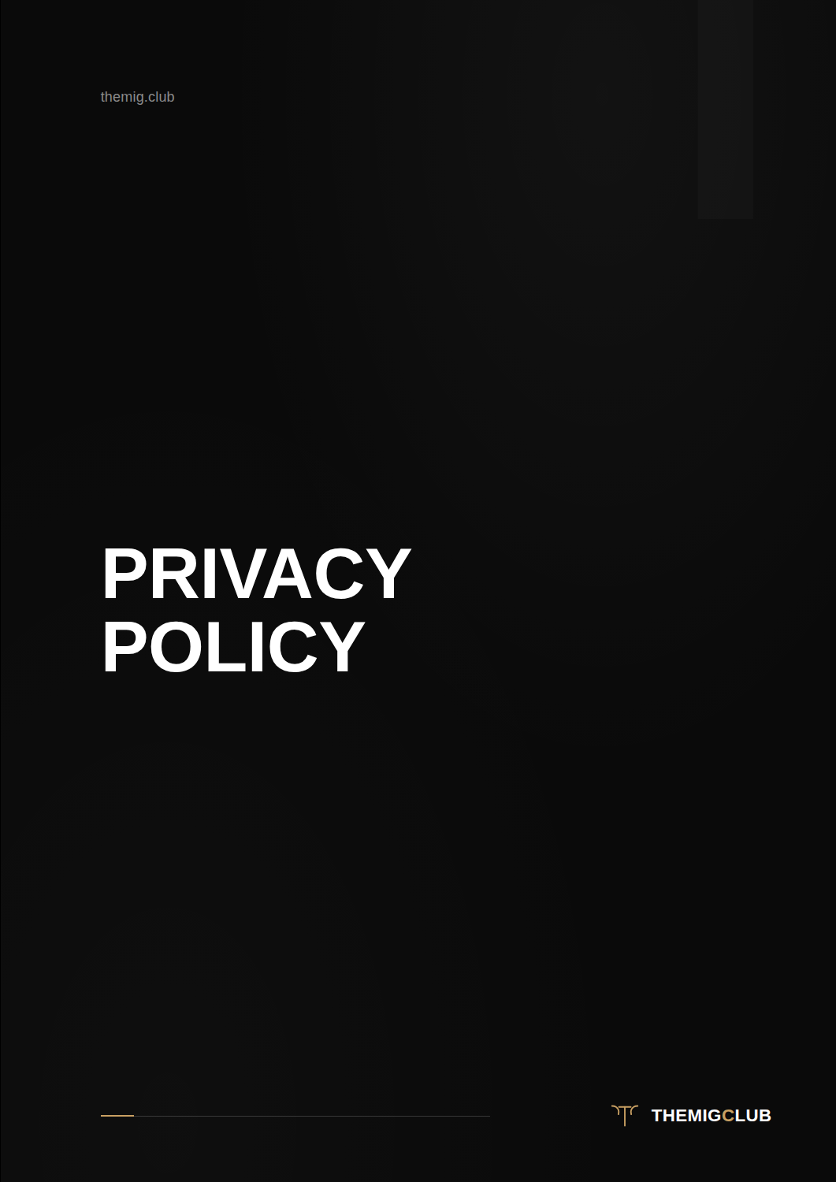T
themig.club
Privacy Policy
THE MIG CLUB